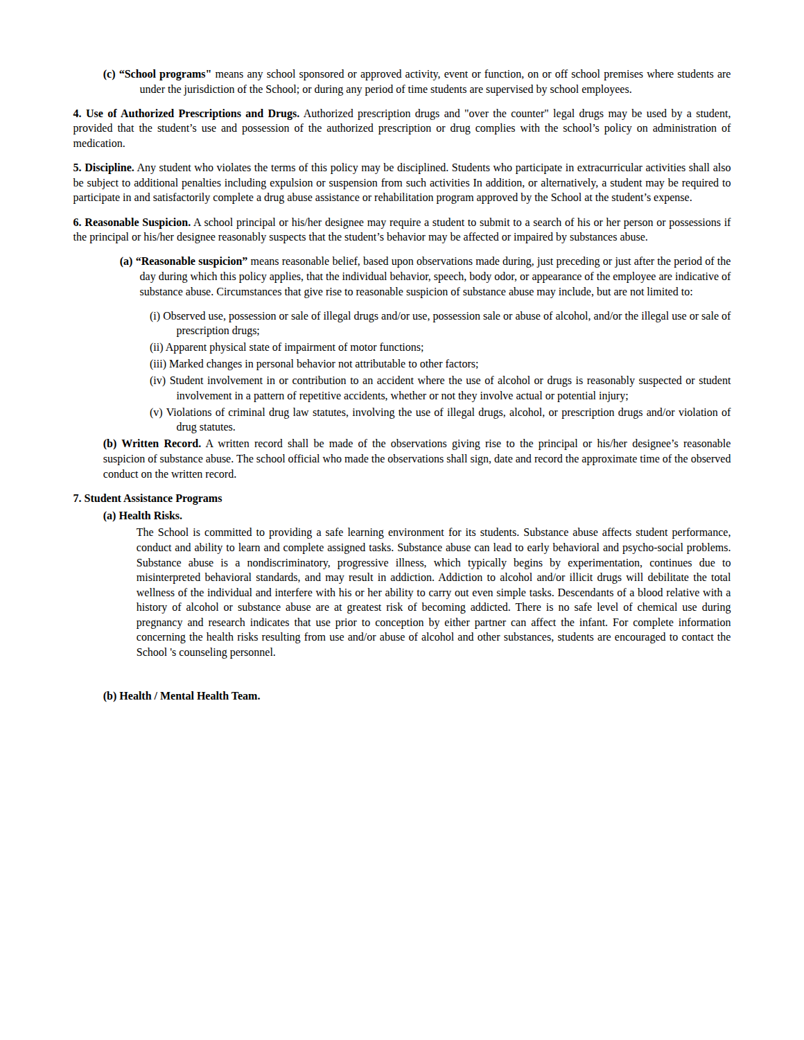(c) “School programs" means any school sponsored or approved activity, event or function, on or off school premises where students are under the jurisdiction of the School; or during any period of time students are supervised by school employees.
4. Use of Authorized Prescriptions and Drugs. Authorized prescription drugs and "over the counter" legal drugs may be used by a student, provided that the student’s use and possession of the authorized prescription or drug complies with the school’s policy on administration of medication.
5. Discipline. Any student who violates the terms of this policy may be disciplined. Students who participate in extracurricular activities shall also be subject to additional penalties including expulsion or suspension from such activities In addition, or alternatively, a student may be required to participate in and satisfactorily complete a drug abuse assistance or rehabilitation program approved by the School at the student’s expense.
6. Reasonable Suspicion. A school principal or his/her designee may require a student to submit to a search of his or her person or possessions if the principal or his/her designee reasonably suspects that the student’s behavior may be affected or impaired by substances abuse.
(a) “Reasonable suspicion” means reasonable belief, based upon observations made during, just preceding or just after the period of the day during which this policy applies, that the individual behavior, speech, body odor, or appearance of the employee are indicative of substance abuse. Circumstances that give rise to reasonable suspicion of substance abuse may include, but are not limited to:
(i) Observed use, possession or sale of illegal drugs and/or use, possession sale or abuse of alcohol, and/or the illegal use or sale of prescription drugs;
(ii) Apparent physical state of impairment of motor functions;
(iii) Marked changes in personal behavior not attributable to other factors;
(iv) Student involvement in or contribution to an accident where the use of alcohol or drugs is reasonably suspected or student involvement in a pattern of repetitive accidents, whether or not they involve actual or potential injury;
(v) Violations of criminal drug law statutes, involving the use of illegal drugs, alcohol, or prescription drugs and/or violation of drug statutes.
(b) Written Record. A written record shall be made of the observations giving rise to the principal or his/her designee’s reasonable suspicion of substance abuse. The school official who made the observations shall sign, date and record the approximate time of the observed conduct on the written record.
7. Student Assistance Programs
(a) Health Risks.
The School is committed to providing a safe learning environment for its students. Substance abuse affects student performance, conduct and ability to learn and complete assigned tasks. Substance abuse can lead to early behavioral and psycho-social problems. Substance abuse is a nondiscriminatory, progressive illness, which typically begins by experimentation, continues due to misinterpreted behavioral standards, and may result in addiction. Addiction to alcohol and/or illicit drugs will debilitate the total wellness of the individual and interfere with his or her ability to carry out even simple tasks. Descendants of a blood relative with a history of alcohol or substance abuse are at greatest risk of becoming addicted. There is no safe level of chemical use during pregnancy and research indicates that use prior to conception by either partner can affect the infant. For complete information concerning the health risks resulting from use and/or abuse of alcohol and other substances, students are encouraged to contact the School 's counseling personnel.
(b) Health / Mental Health Team.